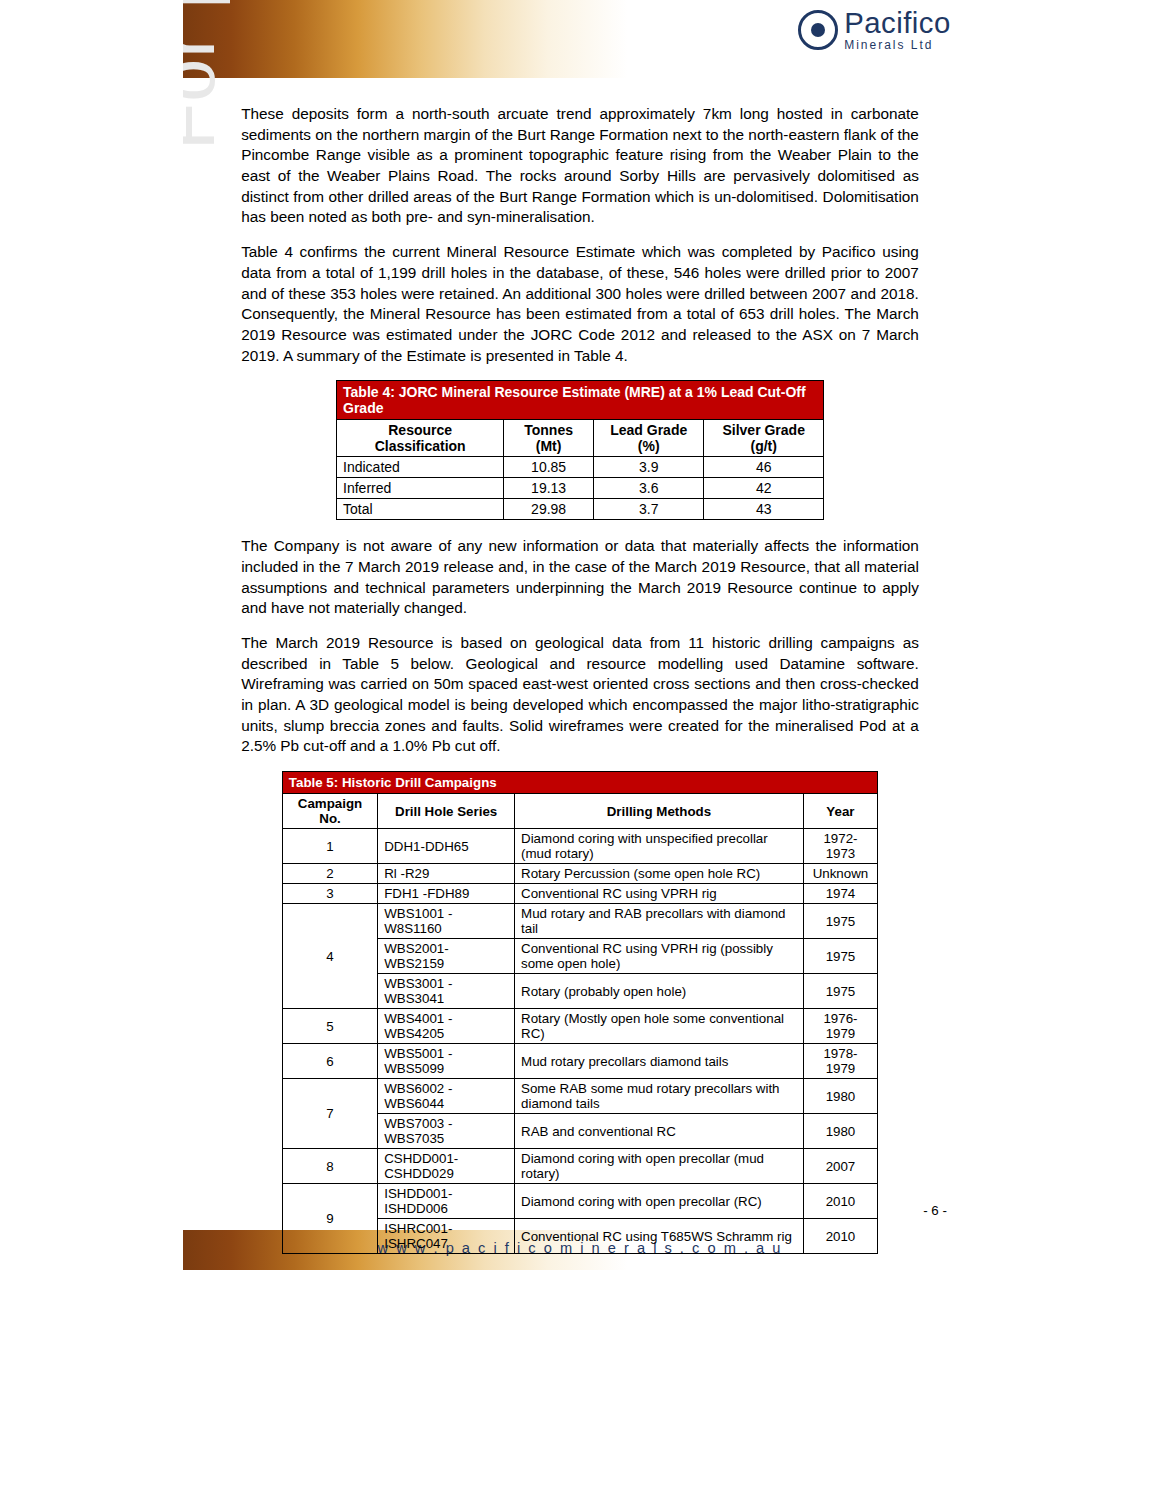Pacifico
Minerals Ltd
For personal use only
These deposits form a north-south arcuate trend approximately 7km long hosted in carbonate sediments on the northern margin of the Burt Range Formation next to the north-eastern flank of the Pincombe Range visible as a prominent topographic feature rising from the Weaber Plain to the east of the Weaber Plains Road. The rocks around Sorby Hills are pervasively dolomitised as distinct from other drilled areas of the Burt Range Formation which is un-dolomitised. Dolomitisation has been noted as both pre- and syn-mineralisation.
Table 4 confirms the current Mineral Resource Estimate which was completed by Pacifico using data from a total of 1,199 drill holes in the database, of these, 546 holes were drilled prior to 2007 and of these 353 holes were retained. An additional 300 holes were drilled between 2007 and 2018. Consequently, the Mineral Resource has been estimated from a total of 653 drill holes. The March 2019 Resource was estimated under the JORC Code 2012 and released to the ASX on 7 March 2019. A summary of the Estimate is presented in Table 4.
| Table 4: JORC Mineral Resource Estimate (MRE) at a 1% Lead Cut-Off Grade |
| Resource Classification | Tonnes (Mt) | Lead Grade (%) | Silver Grade (g/t) |
| Indicated | 10.85 | 3.9 | 46 |
| Inferred | 19.13 | 3.6 | 42 |
| Total | 29.98 | 3.7 | 43 |
The Company is not aware of any new information or data that materially affects the information included in the 7 March 2019 release and, in the case of the March 2019 Resource, that all material assumptions and technical parameters underpinning the March 2019 Resource continue to apply and have not materially changed.
The March 2019 Resource is based on geological data from 11 historic drilling campaigns as described in Table 5 below. Geological and resource modelling used Datamine software. Wireframing was carried on 50m spaced east-west oriented cross sections and then cross-checked in plan. A 3D geological model is being developed which encompassed the major litho-stratigraphic units, slump breccia zones and faults. Solid wireframes were created for the mineralised Pod at a 2.5% Pb cut-off and a 1.0% Pb cut off.
| Table 5: Historic Drill Campaigns |
| Campaign No. | Drill Hole Series | Drilling Methods | Year |
| 1 | DDH1-DDH65 | Diamond coring with unspecified precollar (mud rotary) | 1972-1973 |
| 2 | Rl -R29 | Rotary Percussion (some open hole RC) | Unknown |
| 3 | FDH1 -FDH89 | Conventional RC using VPRH rig | 1974 |
| 4 | WBS1001 -W8S1160 | Mud rotary and RAB precollars with diamond tail | 1975 |
| WBS2001-WBS2159 | Conventional RC using VPRH rig (possibly some open hole) | 1975 |
| WBS3001 -WBS3041 | Rotary (probably open hole) | 1975 |
| 5 | WBS4001 -WBS4205 | Rotary (Mostly open hole some conventional RC) | 1976-1979 |
| 6 | WBS5001 -WBS5099 | Mud rotary precollars diamond tails | 1978-1979 |
| 7 | WBS6002 -WBS6044 | Some RAB some mud rotary precollars with diamond tails | 1980 |
| WBS7003 -WBS7035 | RAB and conventional RC | 1980 |
| 8 | CSHDD001-CSHDD029 | Diamond coring with open precollar (mud rotary) | 2007 |
| 9 | ISHDD001-ISHDD006 | Diamond coring with open precollar (RC) | 2010 |
| ISHRC001-ISHRC047 | Conventional RC using T685WS Schramm rig | 2010 |
- 6 -
w w w . p a c i f i c o m i n e r a l s . c o m . a u